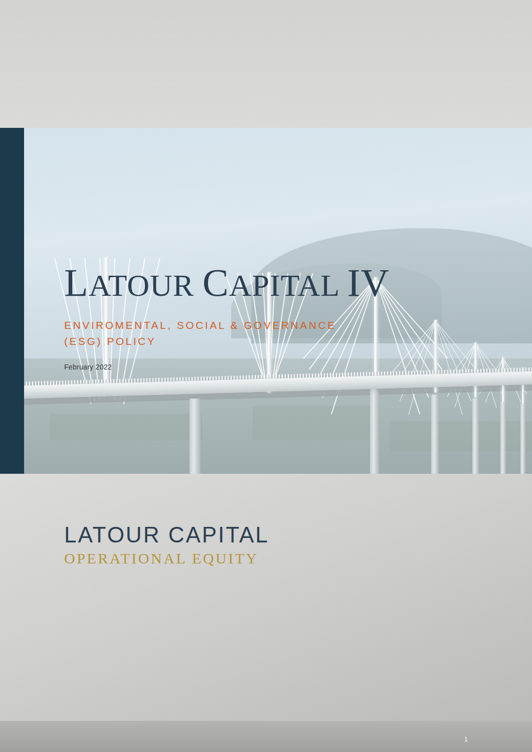LATOUR CAPITAL IV
Enviromental, Social & Governance
(ESG) Policy
February 2022
LATOUR CAPITAL
OPERATIONAL EQUITY
1